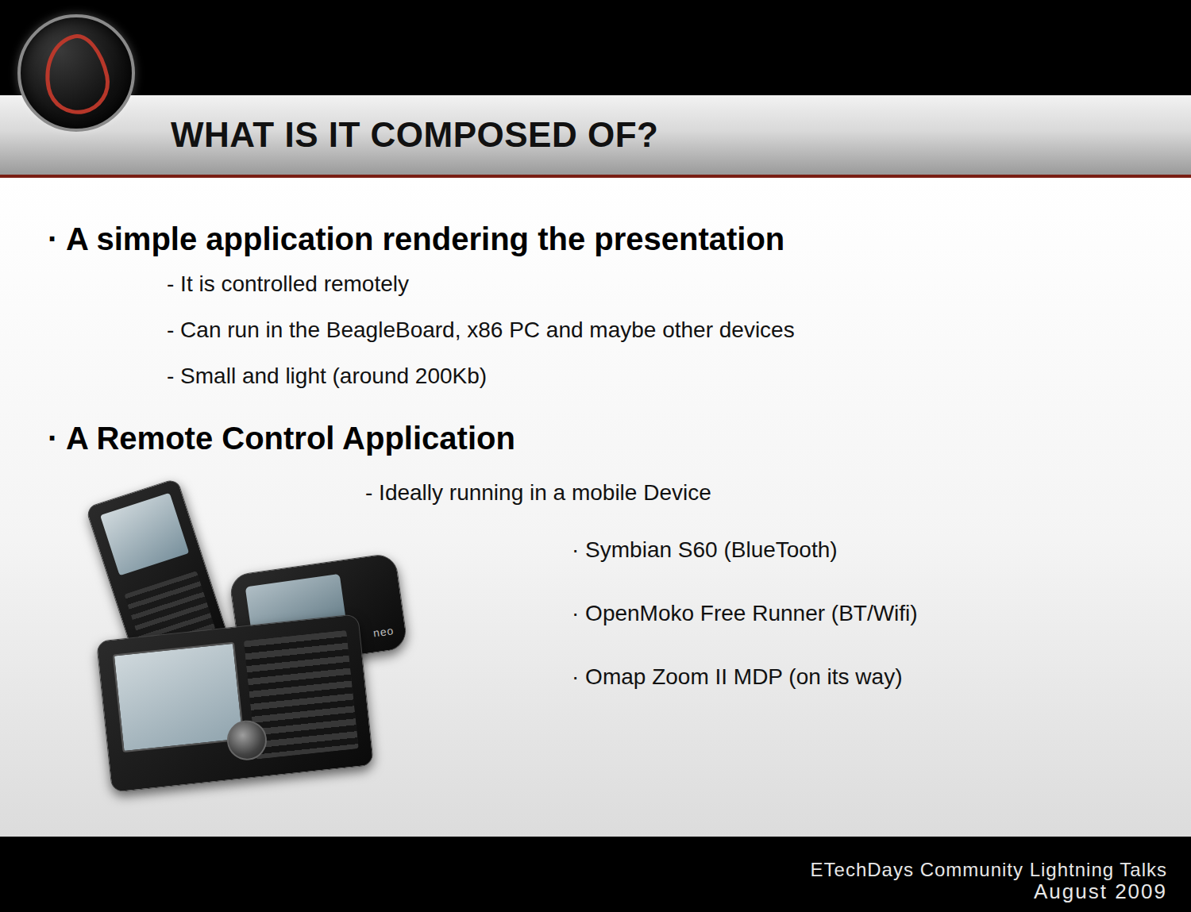WHAT IS IT COMPOSED OF?
· A simple application rendering the presentation
- It is controlled remotely
- Can run in the BeagleBoard, x86 PC and maybe other devices
- Small and light (around 200Kb)
· A Remote Control Application
neo
- Ideally running in a mobile Device
· Symbian S60 (BlueTooth)
· OpenMoko Free Runner (BT/Wifi)
· Omap Zoom II MDP (on its way)
ETechDays Community Lightning Talks
August 2009